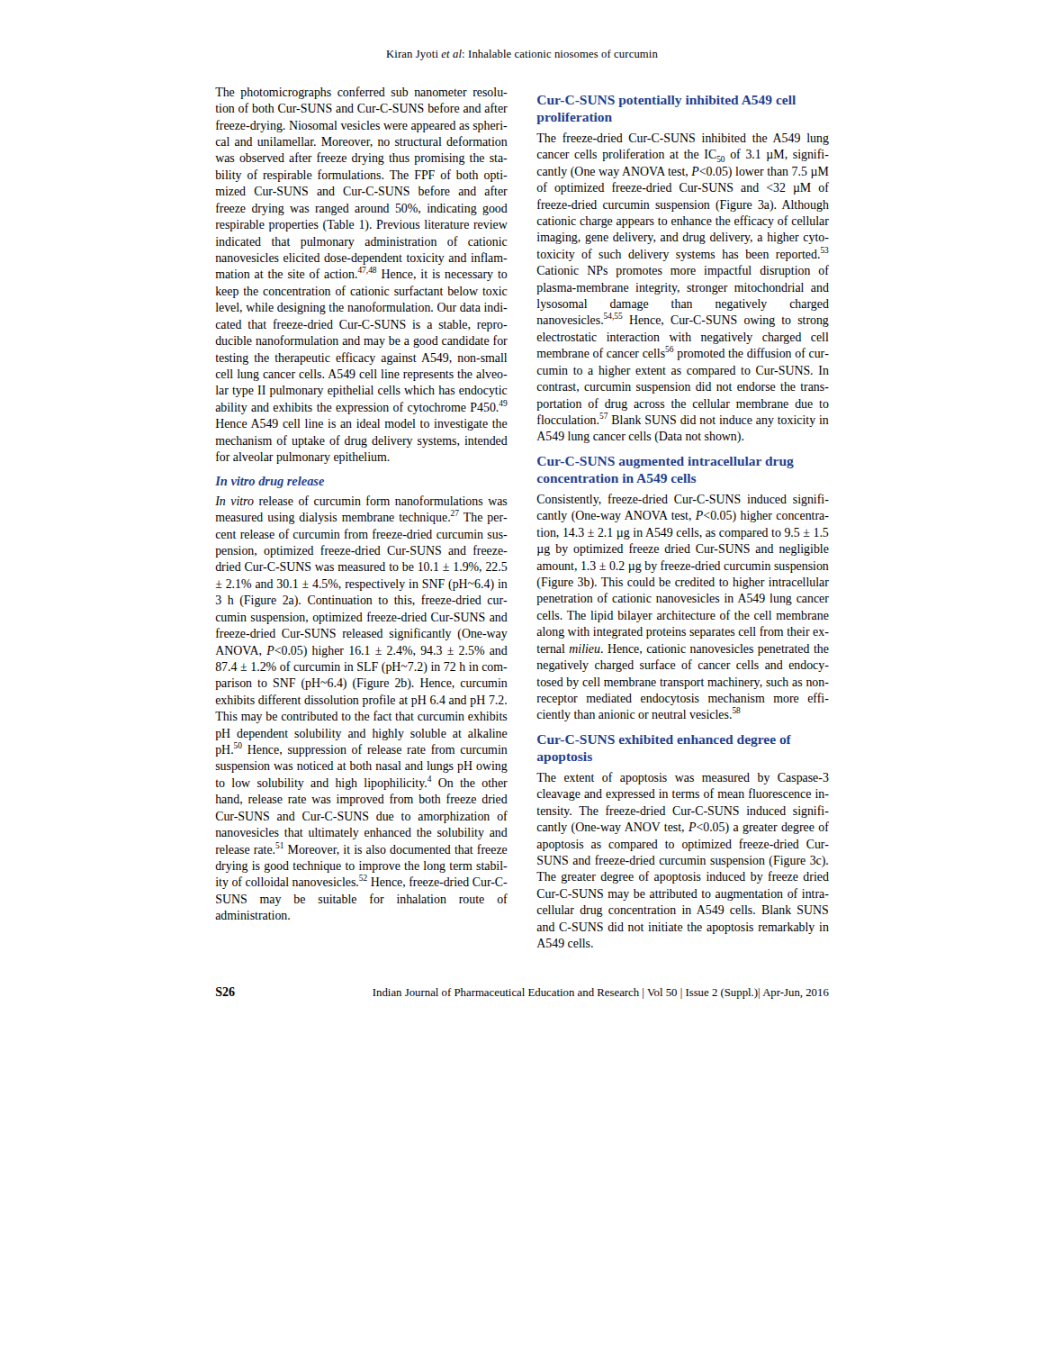Kiran Jyoti et al: Inhalable cationic niosomes of curcumin
The photomicrographs conferred sub nanometer resolution of both Cur-SUNS and Cur-C-SUNS before and after freeze-drying. Niosomal vesicles were appeared as spherical and unilamellar. Moreover, no structural deformation was observed after freeze drying thus promising the stability of respirable formulations. The FPF of both optimized Cur-SUNS and Cur-C-SUNS before and after freeze drying was ranged around 50%, indicating good respirable properties (Table 1). Previous literature review indicated that pulmonary administration of cationic nanovesicles elicited dose-dependent toxicity and inflammation at the site of action.47,48 Hence, it is necessary to keep the concentration of cationic surfactant below toxic level, while designing the nanoformulation. Our data indicated that freeze-dried Cur-C-SUNS is a stable, reproducible nanoformulation and may be a good candidate for testing the therapeutic efficacy against A549, non-small cell lung cancer cells. A549 cell line represents the alveolar type II pulmonary epithelial cells which has endocytic ability and exhibits the expression of cytochrome P450.49 Hence A549 cell line is an ideal model to investigate the mechanism of uptake of drug delivery systems, intended for alveolar pulmonary epithelium.
In vitro drug release
In vitro release of curcumin form nanoformulations was measured using dialysis membrane technique.27 The percent release of curcumin from freeze-dried curcumin suspension, optimized freeze-dried Cur-SUNS and freeze-dried Cur-C-SUNS was measured to be 10.1 ± 1.9%, 22.5 ± 2.1% and 30.1 ± 4.5%, respectively in SNF (pH~6.4) in 3 h (Figure 2a). Continuation to this, freeze-dried curcumin suspension, optimized freeze-dried Cur-SUNS and freeze-dried Cur-SUNS released significantly (One-way ANOVA, P<0.05) higher 16.1 ± 2.4%, 94.3 ± 2.5% and 87.4 ± 1.2% of curcumin in SLF (pH~7.2) in 72 h in comparison to SNF (pH~6.4) (Figure 2b). Hence, curcumin exhibits different dissolution profile at pH 6.4 and pH 7.2. This may be contributed to the fact that curcumin exhibits pH dependent solubility and highly soluble at alkaline pH.50 Hence, suppression of release rate from curcumin suspension was noticed at both nasal and lungs pH owing to low solubility and high lipophilicity.4 On the other hand, release rate was improved from both freeze dried Cur-SUNS and Cur-C-SUNS due to amorphization of nanovesicles that ultimately enhanced the solubility and release rate.51 Moreover, it is also documented that freeze drying is good technique to improve the long term stability of colloidal nanovesicles.52 Hence, freeze-dried Cur-C-SUNS may be suitable for inhalation route of administration.
Cur-C-SUNS potentially inhibited A549 cell proliferation
The freeze-dried Cur-C-SUNS inhibited the A549 lung cancer cells proliferation at the IC50 of 3.1 µM, significantly (One way ANOVA test, P<0.05) lower than 7.5 µM of optimized freeze-dried Cur-SUNS and <32 µM of freeze-dried curcumin suspension (Figure 3a). Although cationic charge appears to enhance the efficacy of cellular imaging, gene delivery, and drug delivery, a higher cytotoxicity of such delivery systems has been reported.53 Cationic NPs promotes more impactful disruption of plasma-membrane integrity, stronger mitochondrial and lysosomal damage than negatively charged nanovesicles.54,55 Hence, Cur-C-SUNS owing to strong electrostatic interaction with negatively charged cell membrane of cancer cells56 promoted the diffusion of curcumin to a higher extent as compared to Cur-SUNS. In contrast, curcumin suspension did not endorse the transportation of drug across the cellular membrane due to flocculation.57 Blank SUNS did not induce any toxicity in A549 lung cancer cells (Data not shown).
Cur-C-SUNS augmented intracellular drug concentration in A549 cells
Consistently, freeze-dried Cur-C-SUNS induced significantly (One-way ANOVA test, P<0.05) higher concentration, 14.3 ± 2.1 µg in A549 cells, as compared to 9.5 ± 1.5 µg by optimized freeze dried Cur-SUNS and negligible amount, 1.3 ± 0.2 µg by freeze-dried curcumin suspension (Figure 3b). This could be credited to higher intracellular penetration of cationic nanovesicles in A549 lung cancer cells. The lipid bilayer architecture of the cell membrane along with integrated proteins separates cell from their external milieu. Hence, cationic nanovesicles penetrated the negatively charged surface of cancer cells and endocytosed by cell membrane transport machinery, such as non-receptor mediated endocytosis mechanism more efficiently than anionic or neutral vesicles.58
Cur-C-SUNS exhibited enhanced degree of apoptosis
The extent of apoptosis was measured by Caspase-3 cleavage and expressed in terms of mean fluorescence intensity. The freeze-dried Cur-C-SUNS induced significantly (One-way ANOV test, P<0.05) a greater degree of apoptosis as compared to optimized freeze-dried Cur-SUNS and freeze-dried curcumin suspension (Figure 3c). The greater degree of apoptosis induced by freeze dried Cur-C-SUNS may be attributed to augmentation of intracellular drug concentration in A549 cells. Blank SUNS and C-SUNS did not initiate the apoptosis remarkably in A549 cells.
S26
Indian Journal of Pharmaceutical Education and Research | Vol 50 | Issue 2 (Suppl.)| Apr-Jun, 2016